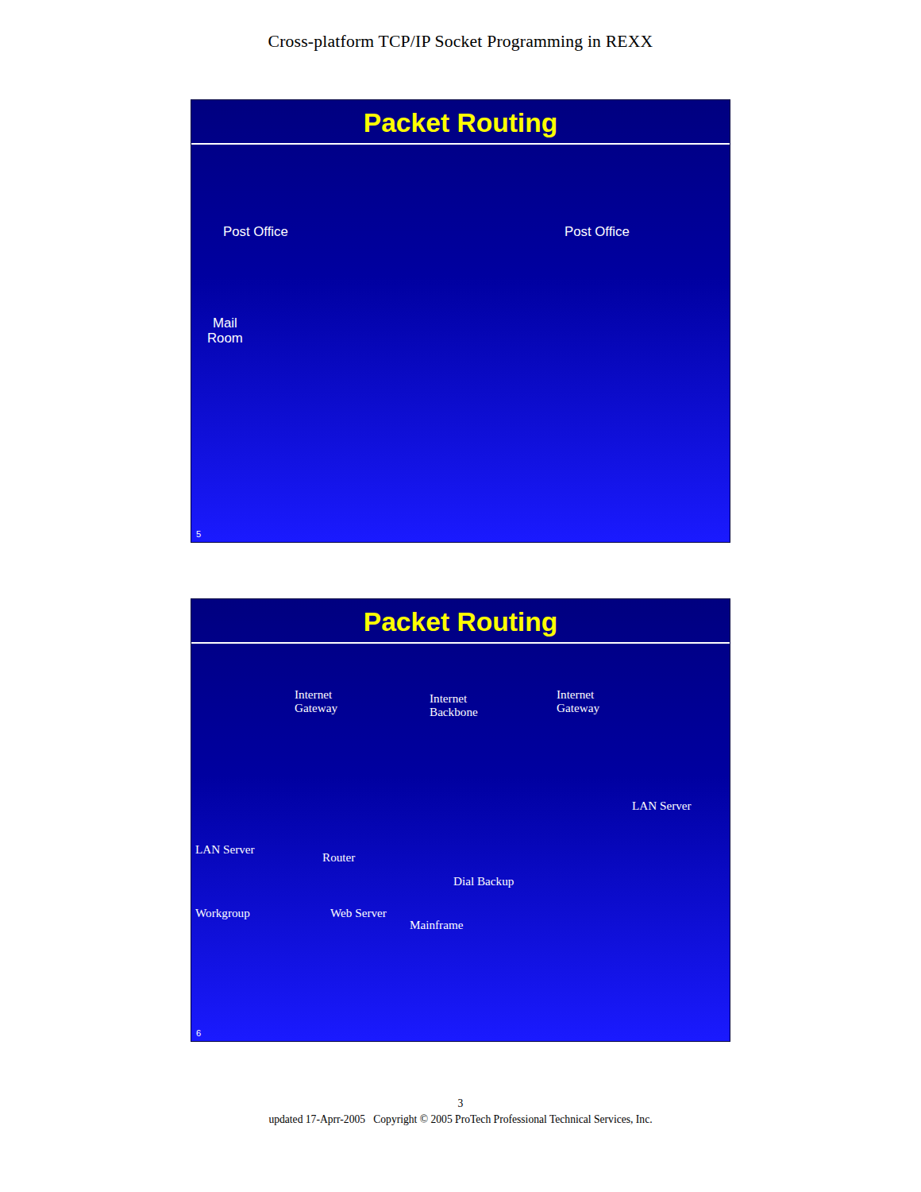Cross-platform TCP/IP Socket Programming in REXX
Packet Routing
Post Office Post Office Mail
Room
5
Packet Routing
Internet
Gateway Internet
Gateway Internet
Backbone LAN Server LAN Server Dial Backup Router Web Server Mainframe Workgroup
6
3 updated 17-Aprr-2005 Copyright © 2005 ProTech Professional Technical Services, Inc.